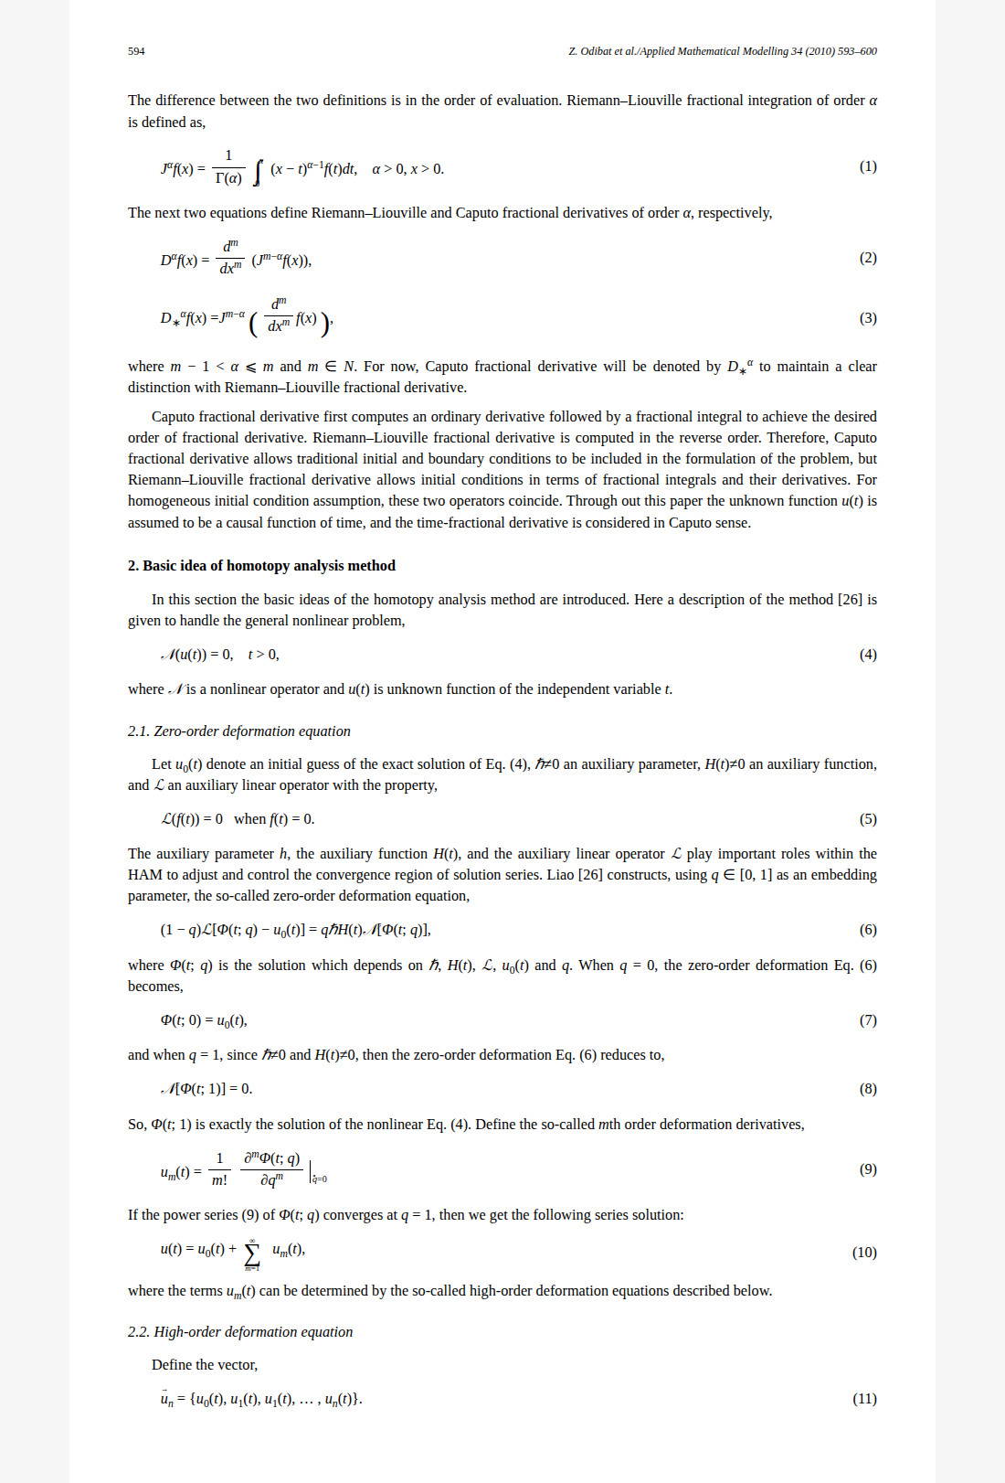594 Z. Odibat et al./Applied Mathematical Modelling 34 (2010) 593–600
The difference between the two definitions is in the order of evaluation. Riemann–Liouville fractional integration of order α is defined as,
Jαf(x) = 1 Γ(α) ∫x 0 (x − t)α−1f(t)dt, α > 0, x > 0.
(1)
The next two equations define Riemann–Liouville and Caputo fractional derivatives of order α, respectively,
Dαf(x) = dm dxm (Jm−αf(x)),
(2)
D∗αf(x) =Jm−α ( dm dxm f(x) ),
(3)
where m − 1 < α ⩽ m and m ∈ N. For now, Caputo fractional derivative will be denoted by D∗α to maintain a clear distinction with Riemann–Liouville fractional derivative.
Caputo fractional derivative first computes an ordinary derivative followed by a fractional integral to achieve the desired order of fractional derivative. Riemann–Liouville fractional derivative is computed in the reverse order. Therefore, Caputo fractional derivative allows traditional initial and boundary conditions to be included in the formulation of the problem, but Riemann–Liouville fractional derivative allows initial conditions in terms of fractional integrals and their derivatives. For homogeneous initial condition assumption, these two operators coincide. Through out this paper the unknown function u(t) is assumed to be a causal function of time, and the time-fractional derivative is considered in Caputo sense.
2. Basic idea of homotopy analysis method
In this section the basic ideas of the homotopy analysis method are introduced. Here a description of the method [26] is given to handle the general nonlinear problem,
𝒩(u(t)) = 0, t > 0,
(4)
where 𝒩 is a nonlinear operator and u(t) is unknown function of the independent variable t.
2.1. Zero-order deformation equation
Let u0(t) denote an initial guess of the exact solution of Eq. (4), ℏ≠0 an auxiliary parameter, H(t)≠0 an auxiliary function, and ℒ an auxiliary linear operator with the property,
ℒ(f(t)) = 0 when f(t) = 0.
(5)
The auxiliary parameter h, the auxiliary function H(t), and the auxiliary linear operator ℒ play important roles within the HAM to adjust and control the convergence region of solution series. Liao [26] constructs, using q ∈ [0, 1] as an embedding parameter, the so-called zero-order deformation equation,
(1 − q)ℒ[Φ(t; q) − u0(t)] = qℏH(t)𝒩[Φ(t; q)],
(6)
where Φ(t; q) is the solution which depends on ℏ, H(t), ℒ, u0(t) and q. When q = 0, the zero-order deformation Eq. (6) becomes,
Φ(t; 0) = u0(t),
(7)
and when q = 1, since ℏ≠0 and H(t)≠0, then the zero-order deformation Eq. (6) reduces to,
𝒩[Φ(t; 1)] = 0.
(8)
So, Φ(t; 1) is exactly the solution of the nonlinear Eq. (4). Define the so-called mth order deformation derivatives,
um(t) = 1 m! ∂mΦ(t; q)∂qm q=0.
(9)
If the power series (9) of Φ(t; q) converges at q = 1, then we get the following series solution:
u(t) = u0(t) + ∑∞m=1 um(t),
(10)
where the terms um(t) can be determined by the so-called high-order deformation equations described below.
2.2. High-order deformation equation
Define the vector,
un = {u0(t), u1(t), u1(t), … , un(t)}.
(11)